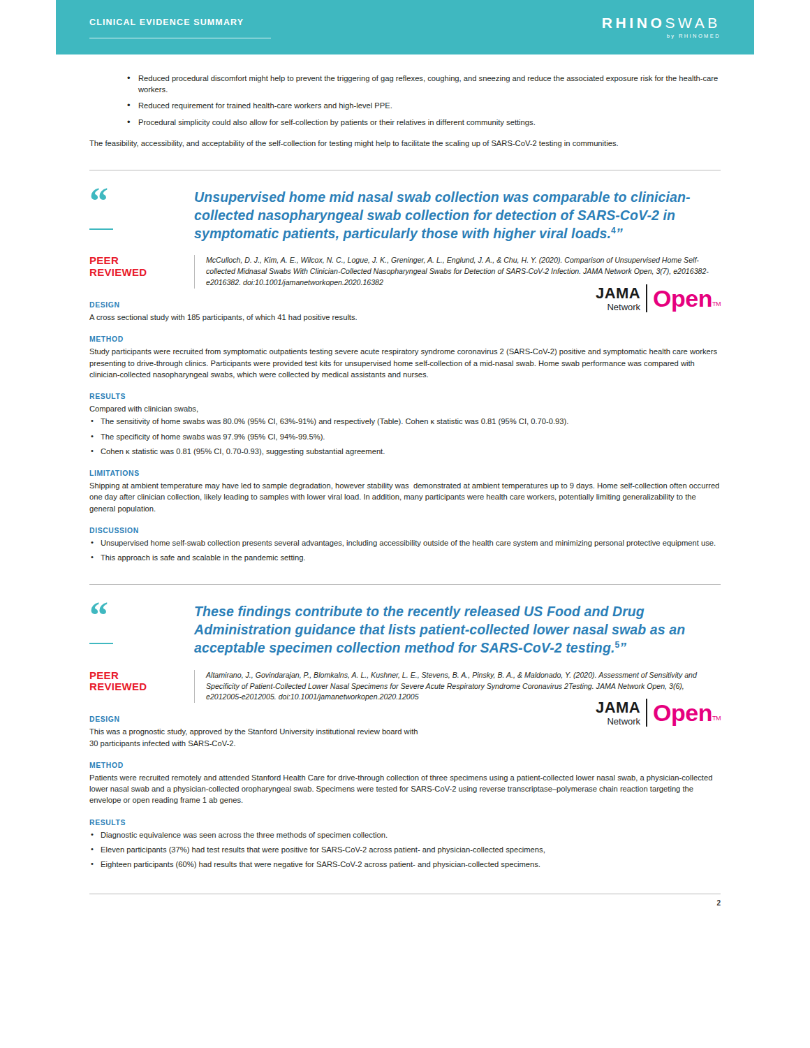Clinical Evidence Summary
RHINOSWAB
by RHINOMED
Reduced procedural discomfort might help to prevent the triggering of gag reflexes, coughing, and sneezing and reduce the associated exposure risk for the health-care workers.
Reduced requirement for trained health-care workers and high-level PPE.
Procedural simplicity could also allow for self-collection by patients or their relatives in different community settings.
The feasibility, accessibility, and acceptability of the self-collection for testing might help to facilitate the scaling up of SARS-CoV-2 testing in communities.
“
Unsupervised home mid nasal swab collection was comparable to clinician-collected nasopharyngeal swab collection for detection of SARS-CoV-2 in symptomatic patients, particularly those with higher viral loads.4”
Peer
Reviewed
McCulloch, D. J., Kim, A. E., Wilcox, N. C., Logue, J. K., Greninger, A. L., Englund, J. A., & Chu, H. Y. (2020). Comparison of Unsupervised Home Self-collected Midnasal Swabs With Clinician-Collected Nasopharyngeal Swabs for Detection of SARS-CoV-2 Infection. JAMA Network Open, 3(7), e2016382-e2016382. doi:10.1001/jamanetworkopen.2020.16382
Design
A cross sectional study with 185 participants, of which 41 had positive results.
JAMA Network
OpenTM
Method
Study participants were recruited from symptomatic outpatients testing severe acute respiratory syndrome coronavirus 2 (SARS-CoV-2) positive and symptomatic health care workers presenting to drive-through clinics. Participants were provided test kits for unsupervised home self-collection of a mid-nasal swab. Home swab performance was compared with clinician-collected nasopharyngeal swabs, which were collected by medical assistants and nurses.
Results
Compared with clinician swabs,
The sensitivity of home swabs was 80.0% (95% CI, 63%-91%) and respectively (Table). Cohen κ statistic was 0.81 (95% CI, 0.70-0.93).
The specificity of home swabs was 97.9% (95% CI, 94%-99.5%).
Cohen κ statistic was 0.81 (95% CI, 0.70-0.93), suggesting substantial agreement.
Limitations
Shipping at ambient temperature may have led to sample degradation, however stability was demonstrated at ambient temperatures up to 9 days. Home self-collection often occurred one day after clinician collection, likely leading to samples with lower viral load. In addition, many participants were health care workers, potentially limiting generalizability to the general population.
Discussion
Unsupervised home self-swab collection presents several advantages, including accessibility outside of the health care system and minimizing personal protective equipment use.
This approach is safe and scalable in the pandemic setting.
“
These findings contribute to the recently released US Food and Drug Administration guidance that lists patient-collected lower nasal swab as an acceptable specimen collection method for SARS-CoV-2 testing.5”
Peer
Reviewed
Altamirano, J., Govindarajan, P., Blomkalns, A. L., Kushner, L. E., Stevens, B. A., Pinsky, B. A., & Maldonado, Y. (2020). Assessment of Sensitivity and Specificity of Patient-Collected Lower Nasal Specimens for Severe Acute Respiratory Syndrome Coronavirus 2Testing. JAMA Network Open, 3(6), e2012005-e2012005. doi:10.1001/jamanetworkopen.2020.12005
Design
This was a prognostic study, approved by the Stanford University institutional review board with
30 participants infected with SARS-CoV-2.
JAMA Network
OpenTM
Method
Patients were recruited remotely and attended Stanford Health Care for drive-through collection of three specimens using a patient-collected lower nasal swab, a physician-collected lower nasal swab and a physician-collected oropharyngeal swab. Specimens were tested for SARS-CoV-2 using reverse transcriptase–polymerase chain reaction targeting the envelope or open reading frame 1 ab genes.
Results
Diagnostic equivalence was seen across the three methods of specimen collection.
Eleven participants (37%) had test results that were positive for SARS-CoV-2 across patient- and physician-collected specimens,
Eighteen participants (60%) had results that were negative for SARS-CoV-2 across patient- and physician-collected specimens.
2